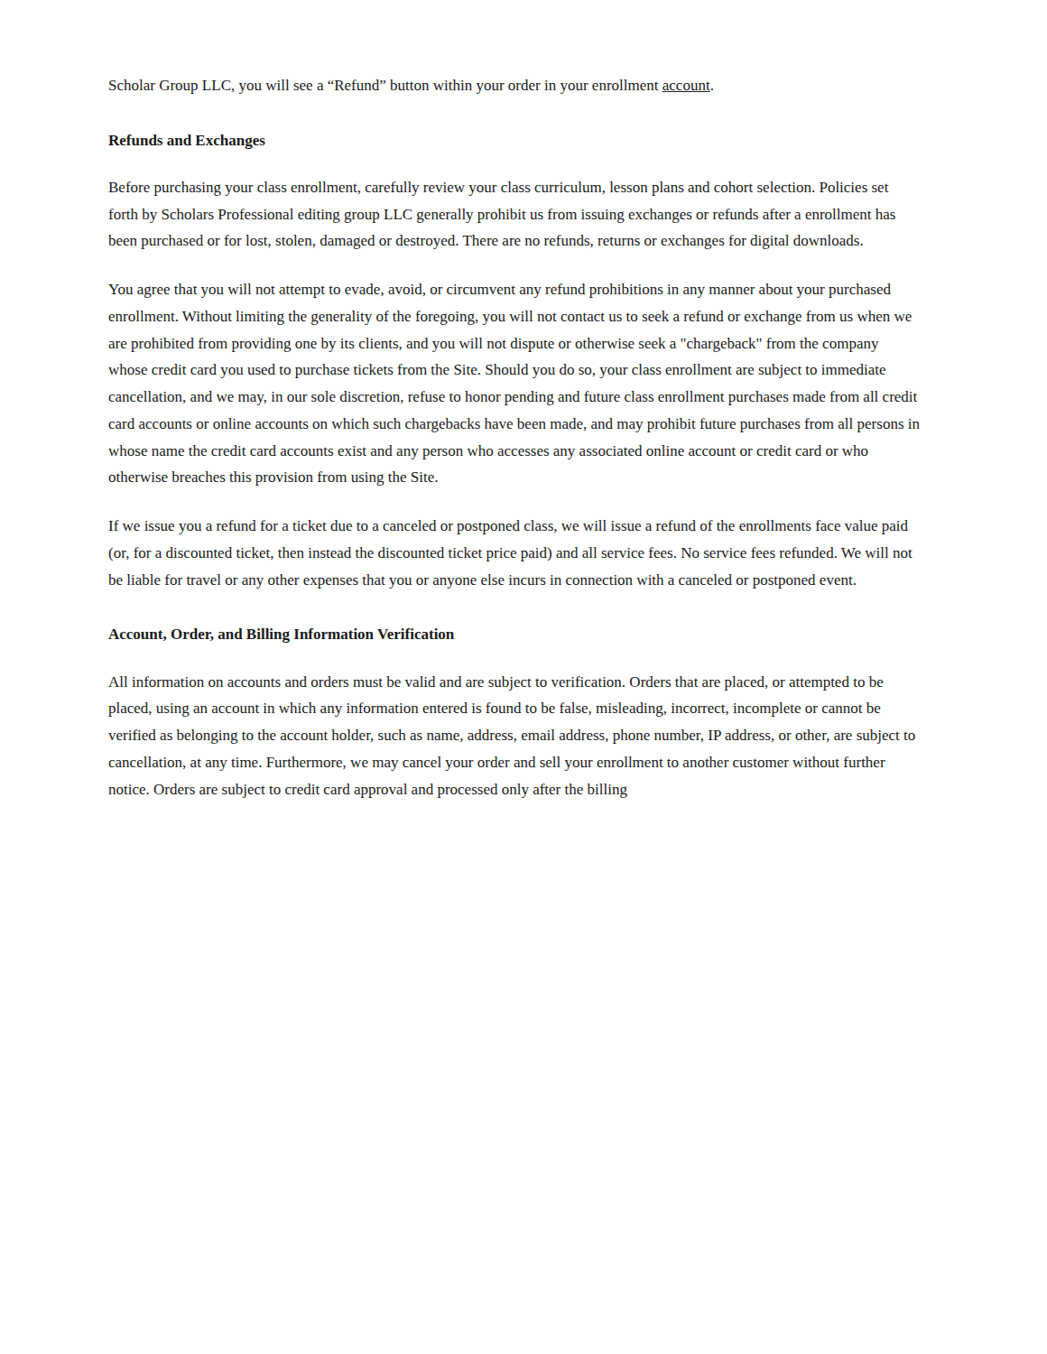Scholar Group LLC, you will see a “Refund” button within your order in your enrollment account.
Refunds and Exchanges
Before purchasing your class enrollment, carefully review your class curriculum, lesson plans and cohort selection. Policies set forth by Scholars Professional editing group LLC generally prohibit us from issuing exchanges or refunds after a enrollment has been purchased or for lost, stolen, damaged or destroyed. There are no refunds, returns or exchanges for digital downloads.
You agree that you will not attempt to evade, avoid, or circumvent any refund prohibitions in any manner about your purchased enrollment. Without limiting the generality of the foregoing, you will not contact us to seek a refund or exchange from us when we are prohibited from providing one by its clients, and you will not dispute or otherwise seek a "chargeback" from the company whose credit card you used to purchase tickets from the Site. Should you do so, your class enrollment are subject to immediate cancellation, and we may, in our sole discretion, refuse to honor pending and future class enrollment purchases made from all credit card accounts or online accounts on which such chargebacks have been made, and may prohibit future purchases from all persons in whose name the credit card accounts exist and any person who accesses any associated online account or credit card or who otherwise breaches this provision from using the Site.
If we issue you a refund for a ticket due to a canceled or postponed class, we will issue a refund of the enrollments face value paid (or, for a discounted ticket, then instead the discounted ticket price paid) and all service fees. No service fees refunded. We will not be liable for travel or any other expenses that you or anyone else incurs in connection with a canceled or postponed event.
Account, Order, and Billing Information Verification
All information on accounts and orders must be valid and are subject to verification. Orders that are placed, or attempted to be placed, using an account in which any information entered is found to be false, misleading, incorrect, incomplete or cannot be verified as belonging to the account holder, such as name, address, email address, phone number, IP address, or other, are subject to cancellation, at any time. Furthermore, we may cancel your order and sell your enrollment to another customer without further notice. Orders are subject to credit card approval and processed only after the billing